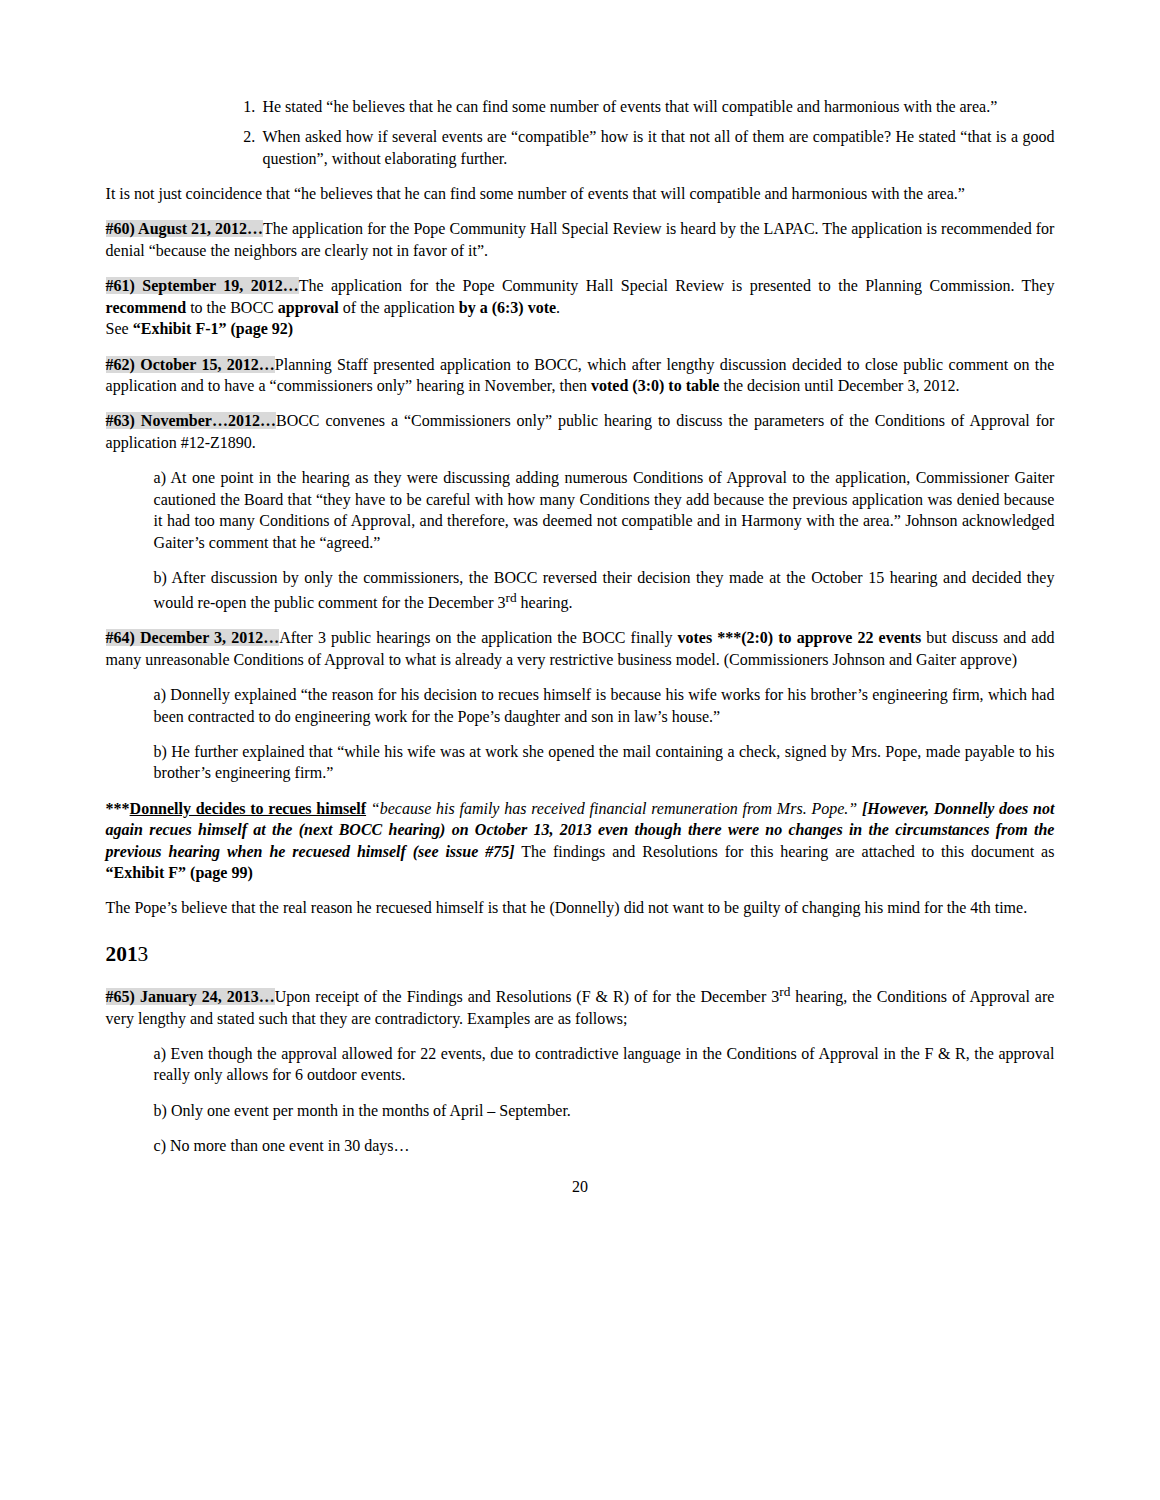He stated “he believes that he can find some number of events that will compatible and harmonious with the area.”
When asked how if several events are “compatible” how is it that not all of them are compatible? He stated “that is a good question”, without elaborating further.
It is not just coincidence that “he believes that he can find some number of events that will compatible and harmonious with the area.”
#60) August 21, 2012…The application for the Pope Community Hall Special Review is heard by the LAPAC. The application is recommended for denial “because the neighbors are clearly not in favor of it”.
#61) September 19, 2012…The application for the Pope Community Hall Special Review is presented to the Planning Commission. They recommend to the BOCC approval of the application by a (6:3) vote.
See “Exhibit F-1” (page 92)
#62) October 15, 2012…Planning Staff presented application to BOCC, which after lengthy discussion decided to close public comment on the application and to have a “commissioners only” hearing in November, then voted (3:0) to table the decision until December 3, 2012.
#63) November…2012…BOCC convenes a “Commissioners only” public hearing to discuss the parameters of the Conditions of Approval for application #12-Z1890.
a) At one point in the hearing as they were discussing adding numerous Conditions of Approval to the application, Commissioner Gaiter cautioned the Board that “they have to be careful with how many Conditions they add because the previous application was denied because it had too many Conditions of Approval, and therefore, was deemed not compatible and in Harmony with the area.” Johnson acknowledged Gaiter’s comment that he “agreed.”
b) After discussion by only the commissioners, the BOCC reversed their decision they made at the October 15 hearing and decided they would re-open the public comment for the December 3rd hearing.
#64) December 3, 2012…After 3 public hearings on the application the BOCC finally votes ***(2:0) to approve 22 events but discuss and add many unreasonable Conditions of Approval to what is already a very restrictive business model. (Commissioners Johnson and Gaiter approve)
a) Donnelly explained “the reason for his decision to recues himself is because his wife works for his brother’s engineering firm, which had been contracted to do engineering work for the Pope’s daughter and son in law’s house.”
b) He further explained that “while his wife was at work she opened the mail containing a check, signed by Mrs. Pope, made payable to his brother’s engineering firm.”
***Donnelly decides to recues himself “because his family has received financial remuneration from Mrs. Pope.” [However, Donnelly does not again recues himself at the (next BOCC hearing) on October 13, 2013 even though there were no changes in the circumstances from the previous hearing when he recuesed himself (see issue #75] The findings and Resolutions for this hearing are attached to this document as “Exhibit F” (page 99)
The Pope’s believe that the real reason he recuesed himself is that he (Donnelly) did not want to be guilty of changing his mind for the 4th time.
2013
#65) January 24, 2013…Upon receipt of the Findings and Resolutions (F & R) of for the December 3rd hearing, the Conditions of Approval are very lengthy and stated such that they are contradictory. Examples are as follows;
a) Even though the approval allowed for 22 events, due to contradictive language in the Conditions of Approval in the F & R, the approval really only allows for 6 outdoor events.
b) Only one event per month in the months of April – September.
c) No more than one event in 30 days…
20